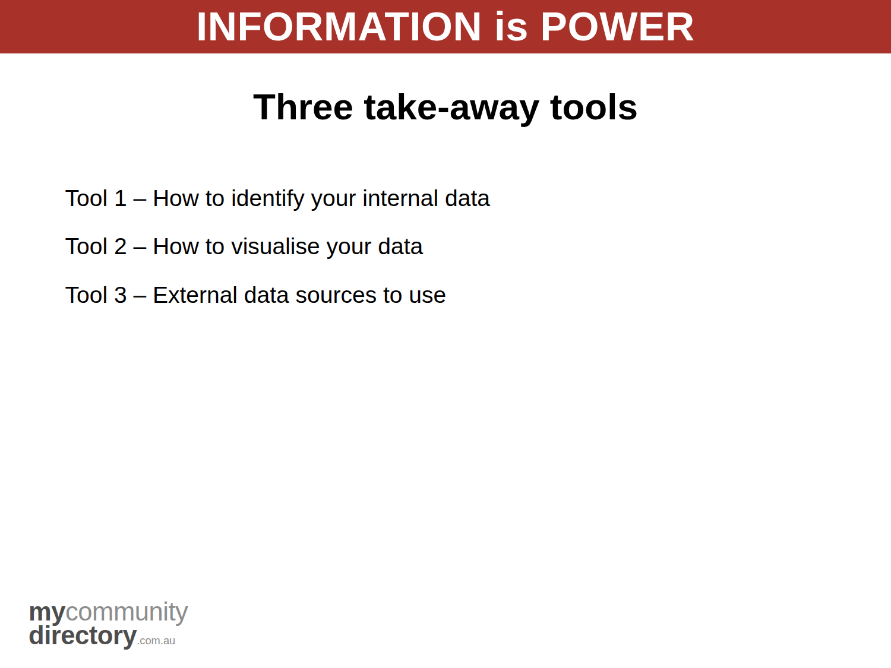INFORMATION is POWER
Three take-away tools
Tool 1 – How to identify your internal data
Tool 2 – How to visualise your data
Tool 3 – External data sources to use
my community
directory.com.au